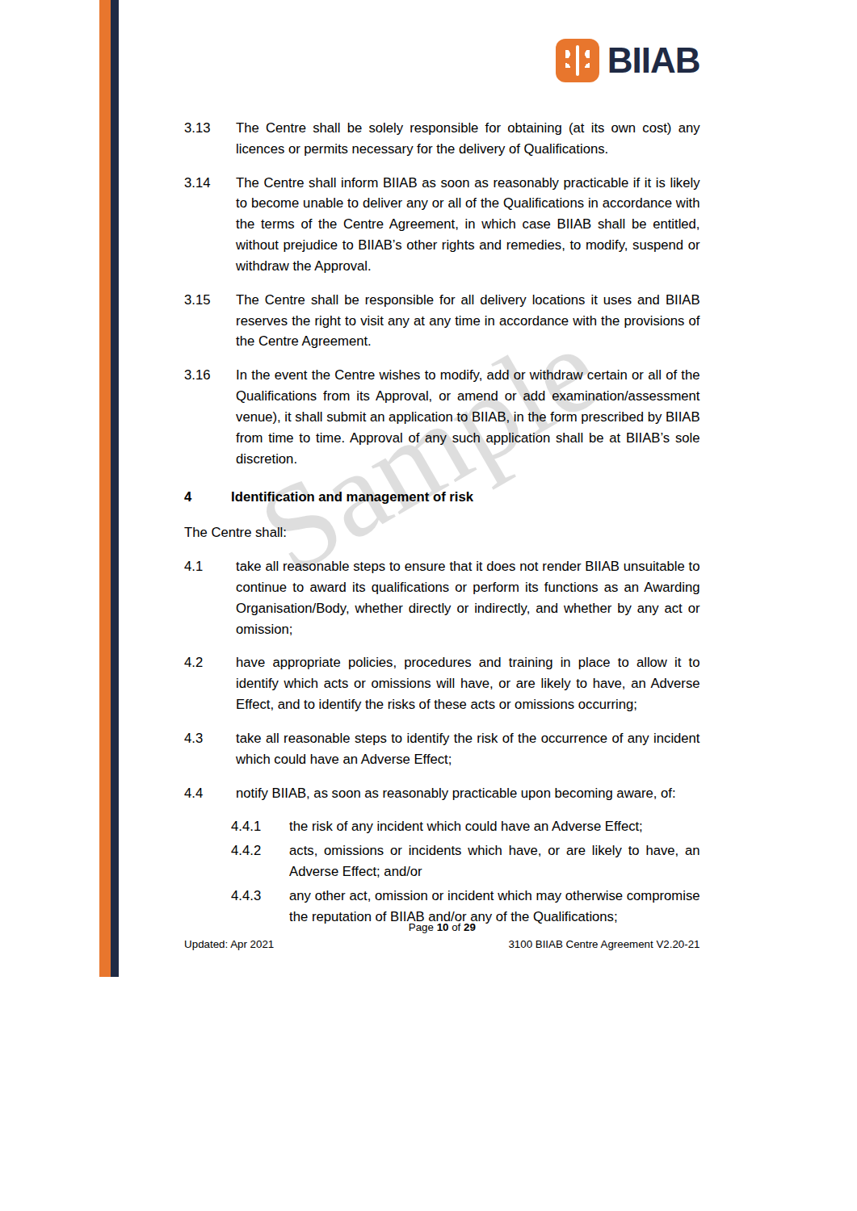BIIAB
Sample
3.13
The Centre shall be solely responsible for obtaining (at its own cost) any licences or permits necessary for the delivery of Qualifications.
3.14
The Centre shall inform BIIAB as soon as reasonably practicable if it is likely to become unable to deliver any or all of the Qualifications in accordance with the terms of the Centre Agreement, in which case BIIAB shall be entitled, without prejudice to BIIAB’s other rights and remedies, to modify, suspend or withdraw the Approval.
3.15
The Centre shall be responsible for all delivery locations it uses and BIIAB reserves the right to visit any at any time in accordance with the provisions of the Centre Agreement.
3.16
In the event the Centre wishes to modify, add or withdraw certain or all of the Qualifications from its Approval, or amend or add examination/assessment venue), it shall submit an application to BIIAB, in the form prescribed by BIIAB from time to time. Approval of any such application shall be at BIIAB’s sole discretion.
4 Identification and management of risk
The Centre shall:
4.1
take all reasonable steps to ensure that it does not render BIIAB unsuitable to continue to award its qualifications or perform its functions as an Awarding Organisation/Body, whether directly or indirectly, and whether by any act or omission;
4.2
have appropriate policies, procedures and training in place to allow it to identify which acts or omissions will have, or are likely to have, an Adverse Effect, and to identify the risks of these acts or omissions occurring;
4.3
take all reasonable steps to identify the risk of the occurrence of any incident which could have an Adverse Effect;
4.4
notify BIIAB, as soon as reasonably practicable upon becoming aware, of:
4.4.1
the risk of any incident which could have an Adverse Effect;
4.4.2
acts, omissions or incidents which have, or are likely to have, an Adverse Effect; and/or
4.4.3
any other act, omission or incident which may otherwise compromise the reputation of BIIAB and/or any of the Qualifications;
Page 10 of 29
Updated: Apr 2021 3100 BIIAB Centre Agreement V2.20-21